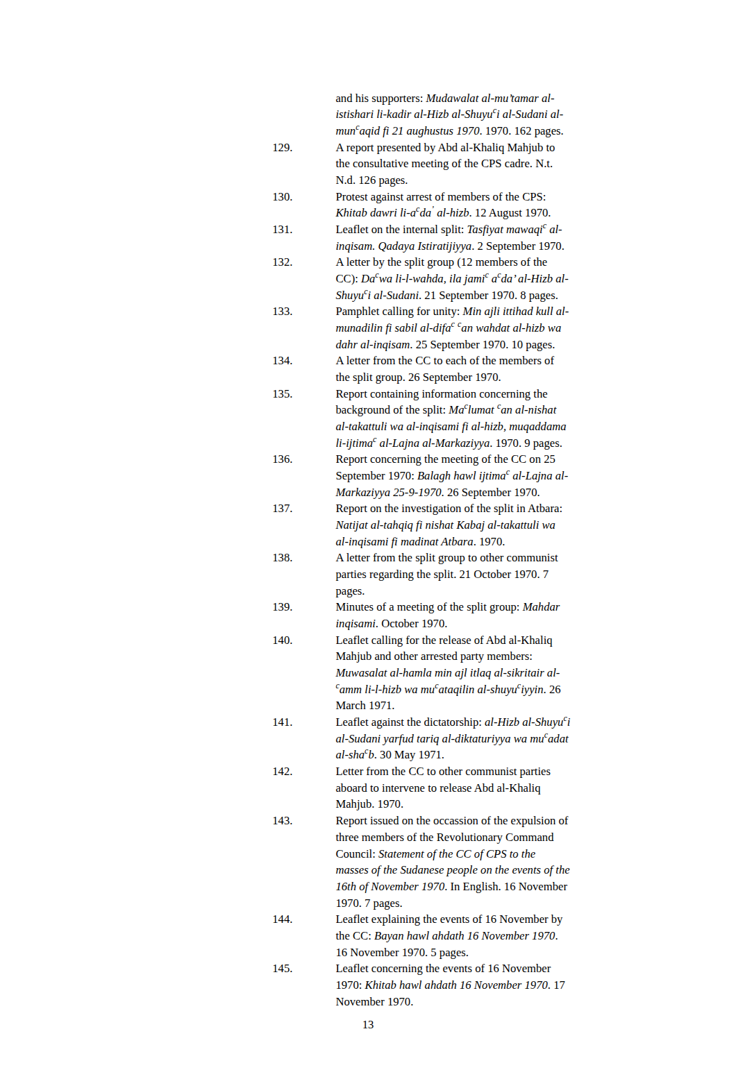and his supporters: Mudawalat al-mu’tamar al-istishari li-kadir al-Hizb al-Shuyuci al-Sudani al-muncaqid fi 21 aughustus 1970. 1970. 162 pages.
129. A report presented by Abd al-Khaliq Mahjub to the consultative meeting of the CPS cadre. N.t. N.d. 126 pages.
130. Protest against arrest of members of the CPS: Khitab dawri li-acda’ al-hizb. 12 August 1970.
131. Leaflet on the internal split: Tasfiyat mawaqic al-inqisam. Qadaya Istiratijiyya. 2 September 1970.
132. A letter by the split group (12 members of the CC): Dacwa li-l-wahda, ila jamic acda’ al-Hizb al-Shuyuci al-Sudani. 21 September 1970. 8 pages.
133. Pamphlet calling for unity: Min ajli ittihad kull al-munadilin fi sabil al-difac can wahdat al-hizb wa dahr al-inqisam. 25 September 1970. 10 pages.
134. A letter from the CC to each of the members of the split group. 26 September 1970.
135. Report containing information concerning the background of the split: Maclumat can al-nishat al-takattuli wa al-inqisami fi al-hizb, muqaddama li-ijtimac al-Lajna al-Markaziyya. 1970. 9 pages.
136. Report concerning the meeting of the CC on 25 September 1970: Balagh hawl ijtimac al-Lajna al-Markaziyya 25-9-1970. 26 September 1970.
137. Report on the investigation of the split in Atbara: Natijat al-tahqiq fi nishat Kabaj al-takattuli wa al-inqisami fi madinat Atbara. 1970.
138. A letter from the split group to other communist parties regarding the split. 21 October 1970. 7 pages.
139. Minutes of a meeting of the split group: Mahdar inqisami. October 1970.
140. Leaflet calling for the release of Abd al-Khaliq Mahjub and other arrested party members: Muwasalat al-hamla min ajl itlaq al-sikritair al-camm li-l-hizb wa mucataqilin al-shuyuciyyin. 26 March 1971.
141. Leaflet against the dictatorship: al-Hizb al-Shuyuci al-Sudani yarfud tariq al-diktaturiyya wa mucadat al-shacb. 30 May 1971.
142. Letter from the CC to other communist parties aboard to intervene to release Abd al-Khaliq Mahjub. 1970.
143. Report issued on the occassion of the expulsion of three members of the Revolutionary Command Council: Statement of the CC of CPS to the masses of the Sudanese people on the events of the 16th of November 1970. In English. 16 November 1970. 7 pages.
144. Leaflet explaining the events of 16 November by the CC: Bayan hawl ahdath 16 November 1970. 16 November 1970. 5 pages.
145. Leaflet concerning the events of 16 November 1970: Khitab hawl ahdath 16 November 1970. 17 November 1970.
13